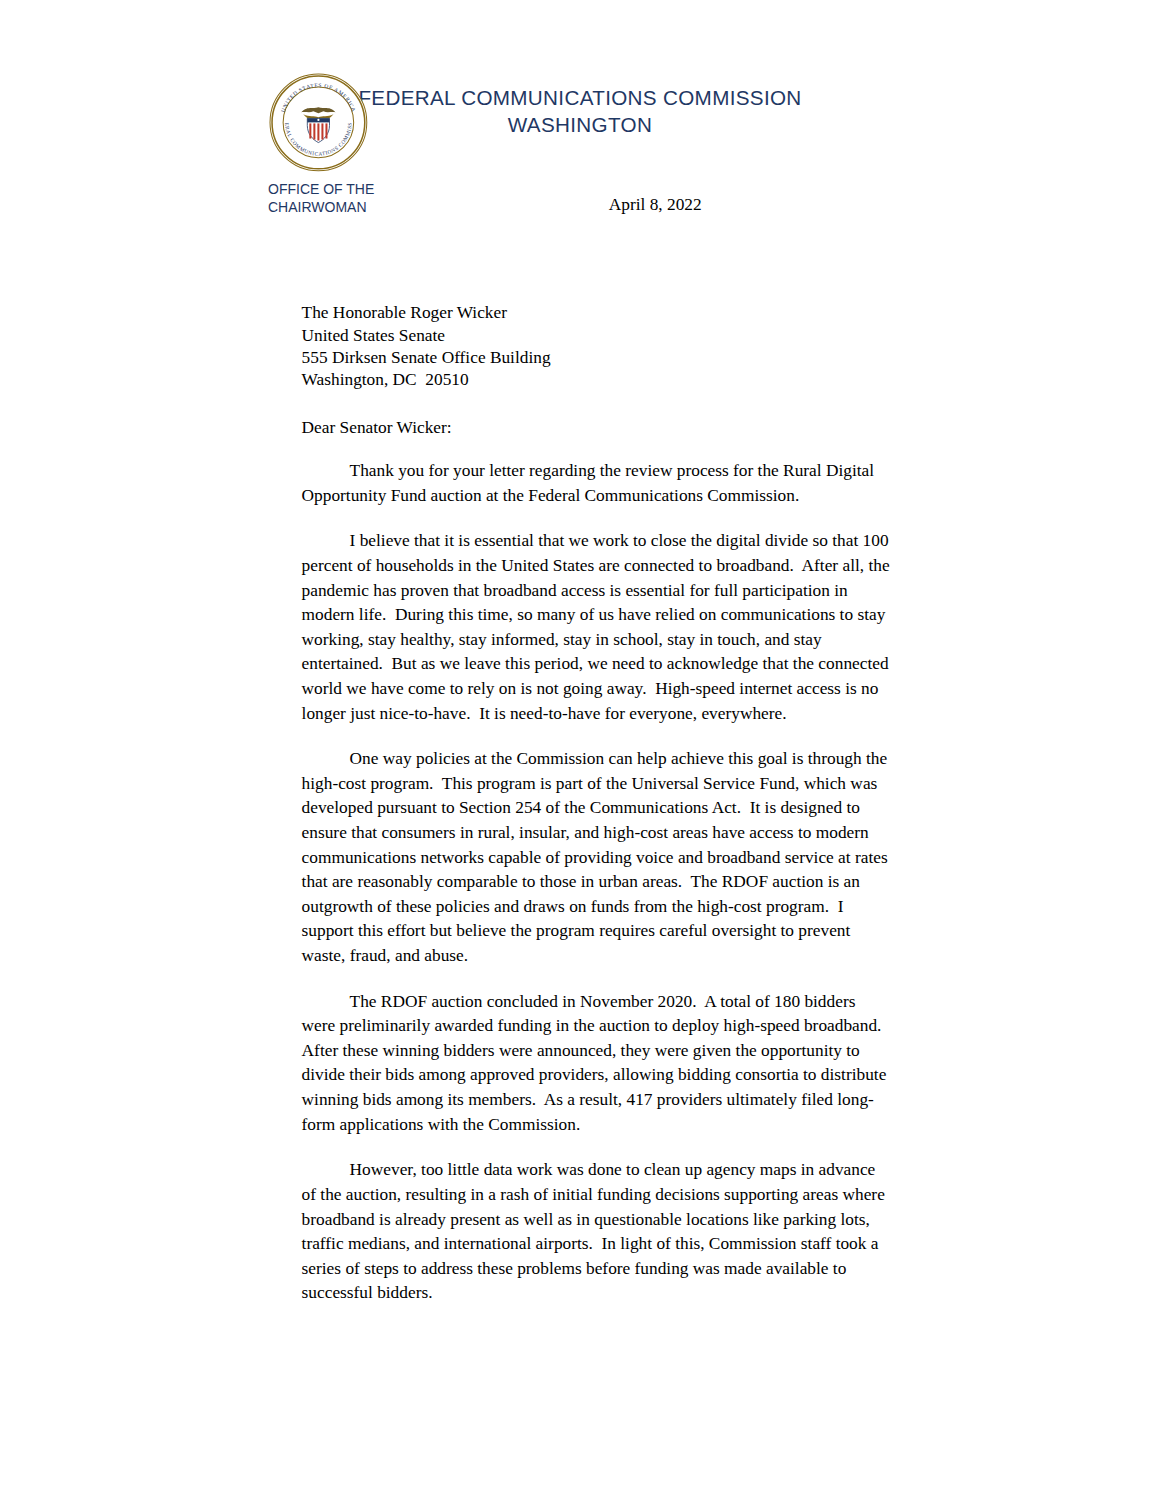UNITED STATES OF AMERICA FEDERAL COMMUNICATIONS COMMISSION
FEDERAL COMMUNICATIONS COMMISSION
WASHINGTON
OFFICE OF THE
CHAIRWOMAN
April 8, 2022
The Honorable Roger Wicker
United States Senate
555 Dirksen Senate Office Building
Washington, DC 20510
Dear Senator Wicker:
Thank you for your letter regarding the review process for the Rural Digital Opportunity Fund auction at the Federal Communications Commission.
I believe that it is essential that we work to close the digital divide so that 100 percent of households in the United States are connected to broadband. After all, the pandemic has proven that broadband access is essential for full participation in modern life. During this time, so many of us have relied on communications to stay working, stay healthy, stay informed, stay in school, stay in touch, and stay entertained. But as we leave this period, we need to acknowledge that the connected world we have come to rely on is not going away. High-speed internet access is no longer just nice-to-have. It is need-to-have for everyone, everywhere.
One way policies at the Commission can help achieve this goal is through the high-cost program. This program is part of the Universal Service Fund, which was developed pursuant to Section 254 of the Communications Act. It is designed to ensure that consumers in rural, insular, and high-cost areas have access to modern communications networks capable of providing voice and broadband service at rates that are reasonably comparable to those in urban areas. The RDOF auction is an outgrowth of these policies and draws on funds from the high-cost program. I support this effort but believe the program requires careful oversight to prevent waste, fraud, and abuse.
The RDOF auction concluded in November 2020. A total of 180 bidders were preliminarily awarded funding in the auction to deploy high-speed broadband. After these winning bidders were announced, they were given the opportunity to divide their bids among approved providers, allowing bidding consortia to distribute winning bids among its members. As a result, 417 providers ultimately filed long-form applications with the Commission.
However, too little data work was done to clean up agency maps in advance of the auction, resulting in a rash of initial funding decisions supporting areas where broadband is already present as well as in questionable locations like parking lots, traffic medians, and international airports. In light of this, Commission staff took a series of steps to address these problems before funding was made available to successful bidders.